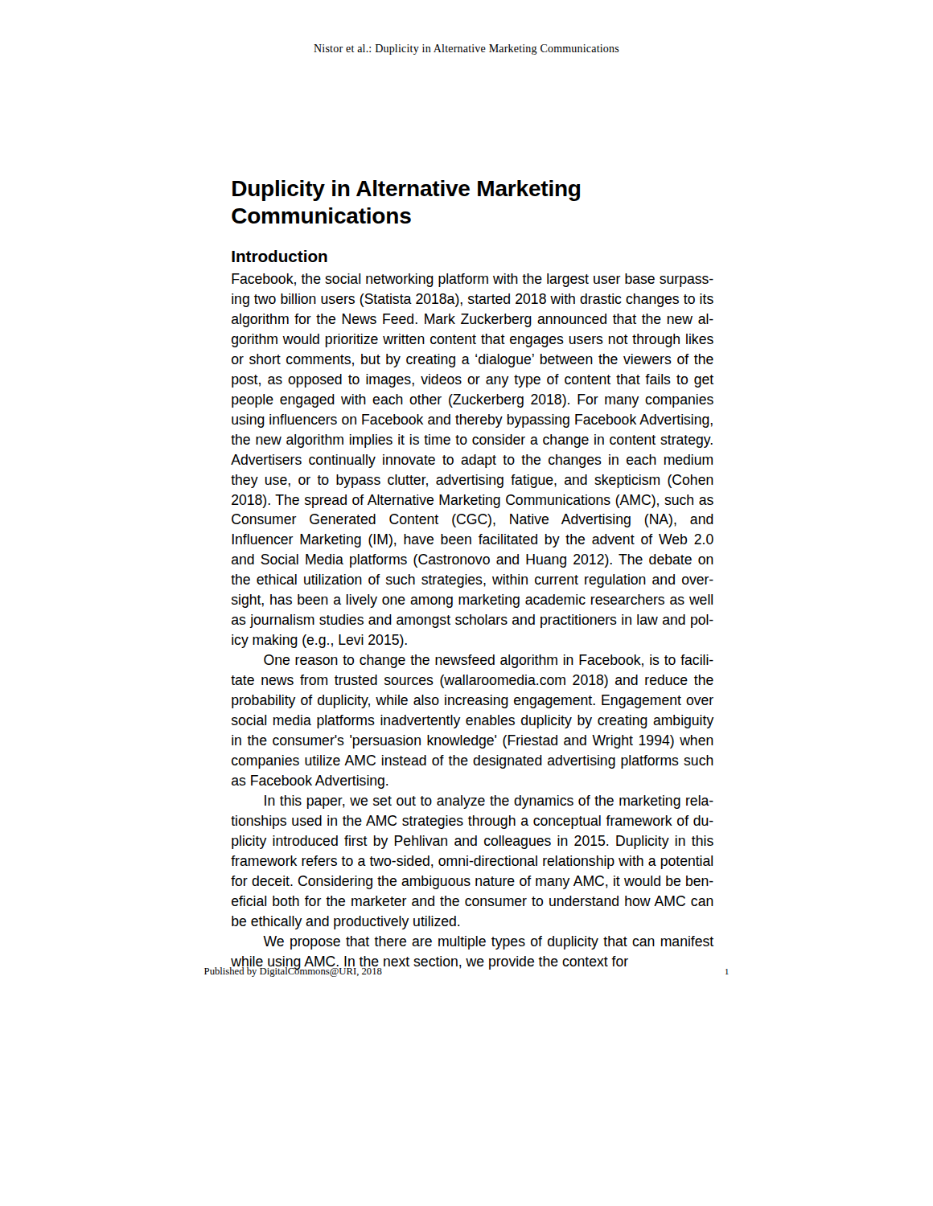Nistor et al.: Duplicity in Alternative Marketing Communications
Duplicity in Alternative Marketing Communications
Introduction
Facebook, the social networking platform with the largest user base surpassing two billion users (Statista 2018a), started 2018 with drastic changes to its algorithm for the News Feed. Mark Zuckerberg announced that the new algorithm would prioritize written content that engages users not through likes or short comments, but by creating a ‘dialogue’ between the viewers of the post, as opposed to images, videos or any type of content that fails to get people engaged with each other (Zuckerberg 2018). For many companies using influencers on Facebook and thereby bypassing Facebook Advertising, the new algorithm implies it is time to consider a change in content strategy. Advertisers continually innovate to adapt to the changes in each medium they use, or to bypass clutter, advertising fatigue, and skepticism (Cohen 2018). The spread of Alternative Marketing Communications (AMC), such as Consumer Generated Content (CGC), Native Advertising (NA), and Influencer Marketing (IM), have been facilitated by the advent of Web 2.0 and Social Media platforms (Castronovo and Huang 2012). The debate on the ethical utilization of such strategies, within current regulation and oversight, has been a lively one among marketing academic researchers as well as journalism studies and amongst scholars and practitioners in law and policy making (e.g., Levi 2015).
One reason to change the newsfeed algorithm in Facebook, is to facilitate news from trusted sources (wallaroomedia.com 2018) and reduce the probability of duplicity, while also increasing engagement. Engagement over social media platforms inadvertently enables duplicity by creating ambiguity in the consumer's 'persuasion knowledge' (Friestad and Wright 1994) when companies utilize AMC instead of the designated advertising platforms such as Facebook Advertising.
In this paper, we set out to analyze the dynamics of the marketing relationships used in the AMC strategies through a conceptual framework of duplicity introduced first by Pehlivan and colleagues in 2015. Duplicity in this framework refers to a two-sided, omni-directional relationship with a potential for deceit. Considering the ambiguous nature of many AMC, it would be beneficial both for the marketer and the consumer to understand how AMC can be ethically and productively utilized.
We propose that there are multiple types of duplicity that can manifest while using AMC. In the next section, we provide the context for
Published by DigitalCommons@URI, 2018 1